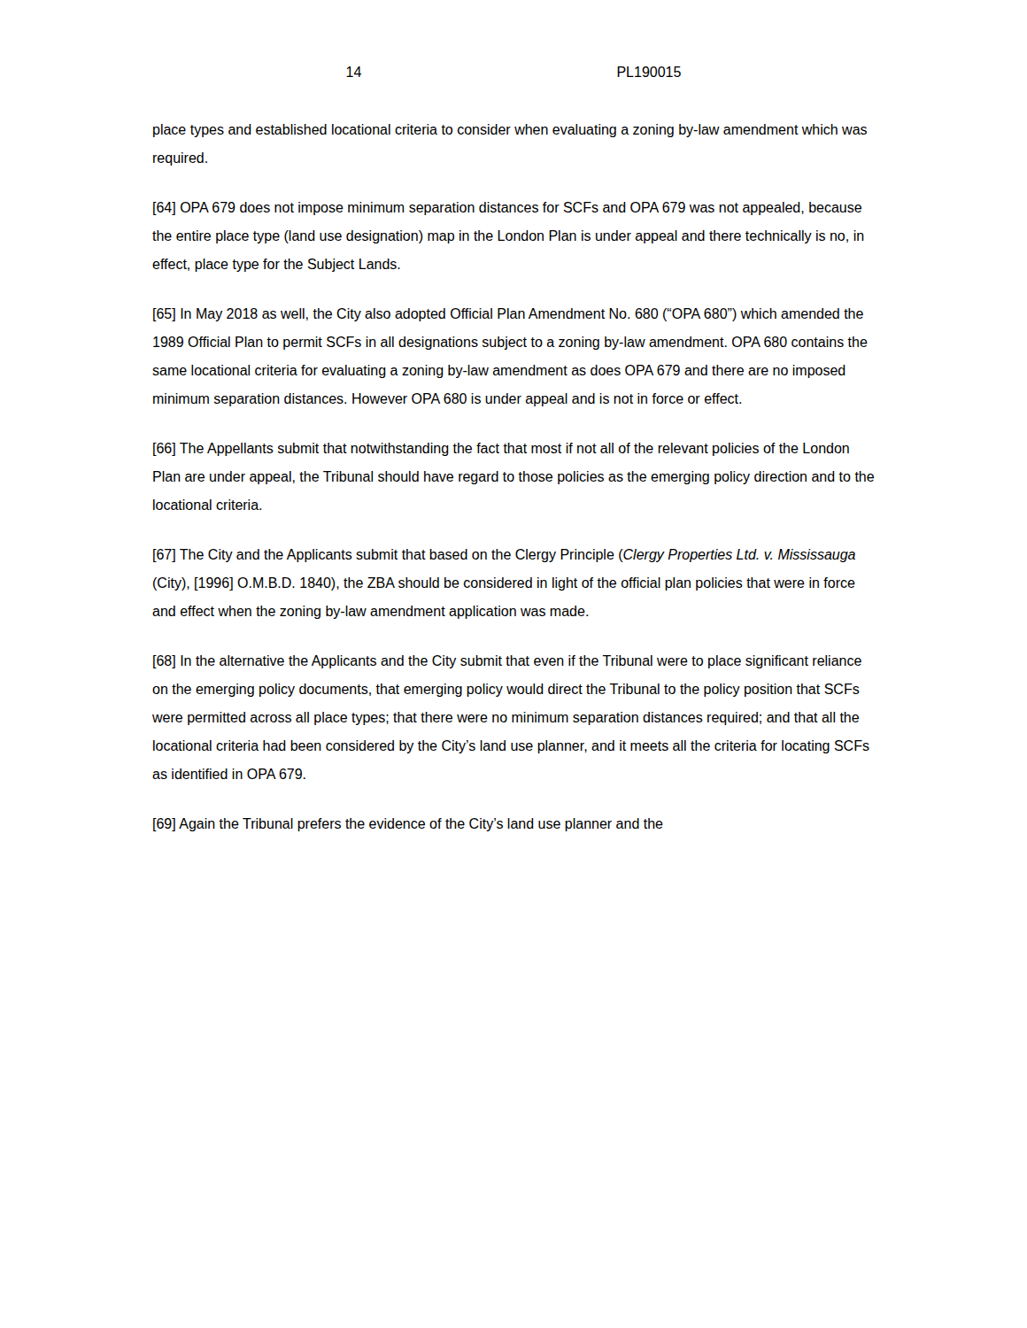14 PL190015
place types and established locational criteria to consider when evaluating a zoning by-law amendment which was required.
[64] OPA 679 does not impose minimum separation distances for SCFs and OPA 679 was not appealed, because the entire place type (land use designation) map in the London Plan is under appeal and there technically is no, in effect, place type for the Subject Lands.
[65] In May 2018 as well, the City also adopted Official Plan Amendment No. 680 (“OPA 680”) which amended the 1989 Official Plan to permit SCFs in all designations subject to a zoning by-law amendment. OPA 680 contains the same locational criteria for evaluating a zoning by-law amendment as does OPA 679 and there are no imposed minimum separation distances. However OPA 680 is under appeal and is not in force or effect.
[66] The Appellants submit that notwithstanding the fact that most if not all of the relevant policies of the London Plan are under appeal, the Tribunal should have regard to those policies as the emerging policy direction and to the locational criteria.
[67] The City and the Applicants submit that based on the Clergy Principle (Clergy Properties Ltd. v. Mississauga (City), [1996] O.M.B.D. 1840), the ZBA should be considered in light of the official plan policies that were in force and effect when the zoning by-law amendment application was made.
[68] In the alternative the Applicants and the City submit that even if the Tribunal were to place significant reliance on the emerging policy documents, that emerging policy would direct the Tribunal to the policy position that SCFs were permitted across all place types; that there were no minimum separation distances required; and that all the locational criteria had been considered by the City’s land use planner, and it meets all the criteria for locating SCFs as identified in OPA 679.
[69] Again the Tribunal prefers the evidence of the City’s land use planner and the